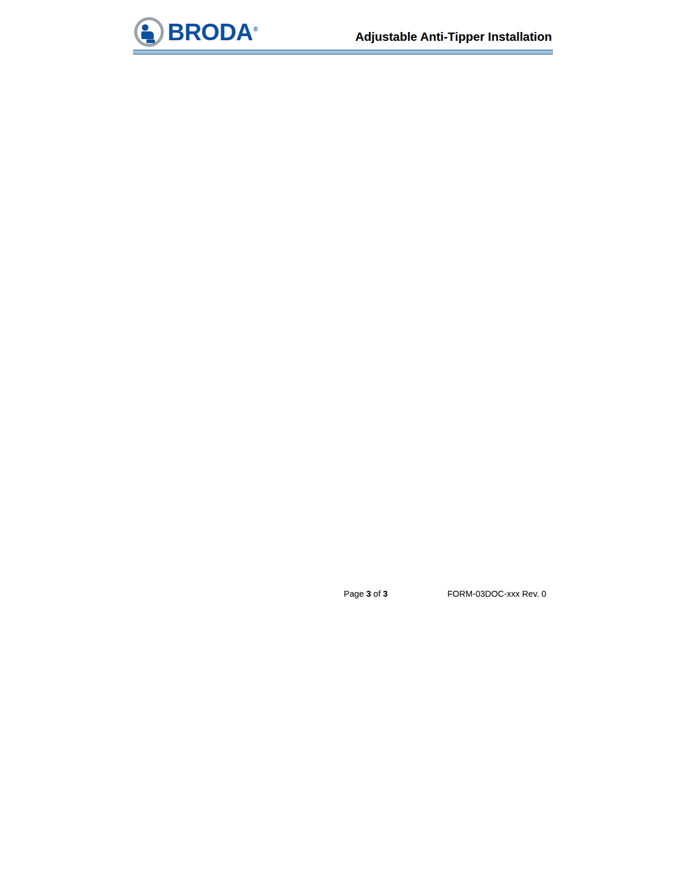BRODA®
Adjustable Anti-Tipper Installation
Page 3 of 3
FORM-03DOC-xxx Rev. 0